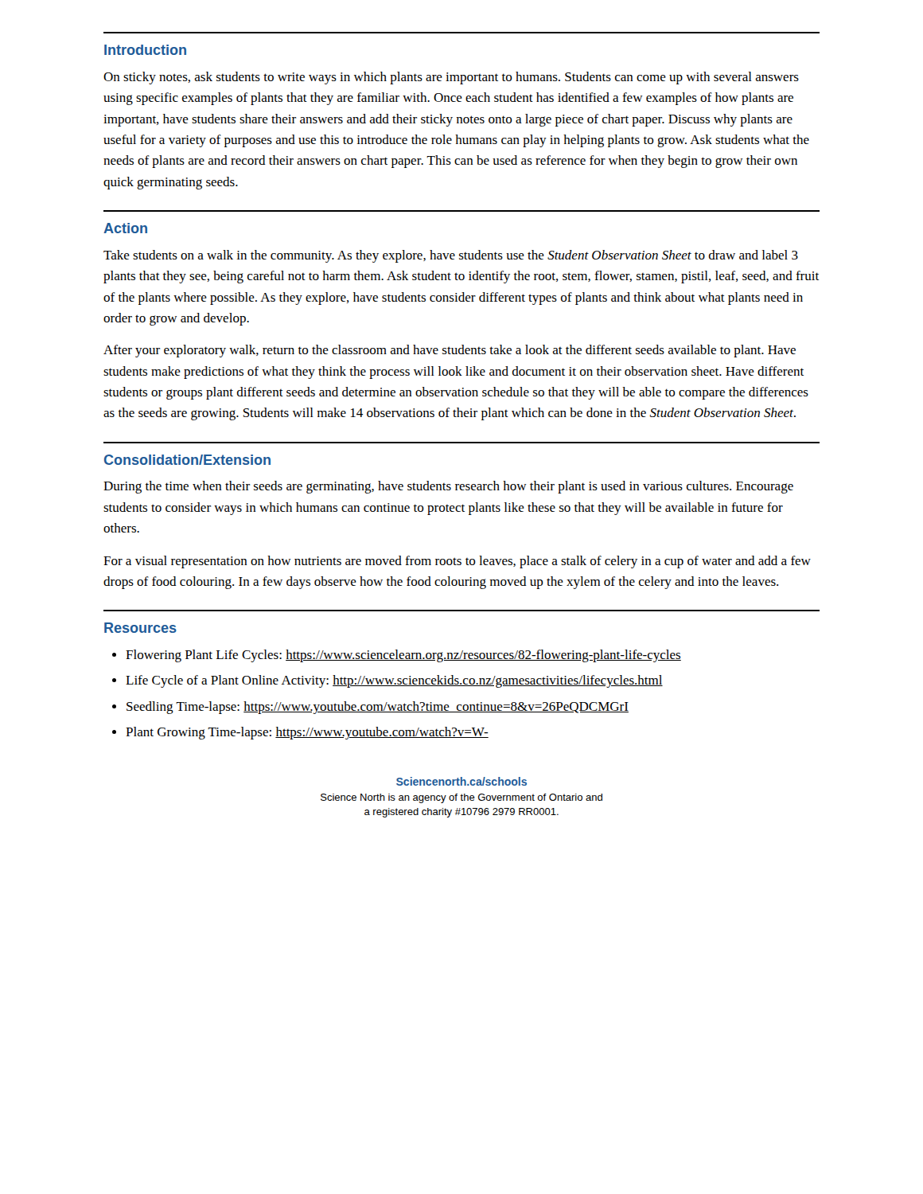Introduction
On sticky notes, ask students to write ways in which plants are important to humans. Students can come up with several answers using specific examples of plants that they are familiar with. Once each student has identified a few examples of how plants are important, have students share their answers and add their sticky notes onto a large piece of chart paper. Discuss why plants are useful for a variety of purposes and use this to introduce the role humans can play in helping plants to grow. Ask students what the needs of plants are and record their answers on chart paper. This can be used as reference for when they begin to grow their own quick germinating seeds.
Action
Take students on a walk in the community. As they explore, have students use the Student Observation Sheet to draw and label 3 plants that they see, being careful not to harm them. Ask student to identify the root, stem, flower, stamen, pistil, leaf, seed, and fruit of the plants where possible. As they explore, have students consider different types of plants and think about what plants need in order to grow and develop.
After your exploratory walk, return to the classroom and have students take a look at the different seeds available to plant. Have students make predictions of what they think the process will look like and document it on their observation sheet. Have different students or groups plant different seeds and determine an observation schedule so that they will be able to compare the differences as the seeds are growing. Students will make 14 observations of their plant which can be done in the Student Observation Sheet.
Consolidation/Extension
During the time when their seeds are germinating, have students research how their plant is used in various cultures. Encourage students to consider ways in which humans can continue to protect plants like these so that they will be available in future for others.
For a visual representation on how nutrients are moved from roots to leaves, place a stalk of celery in a cup of water and add a few drops of food colouring. In a few days observe how the food colouring moved up the xylem of the celery and into the leaves.
Resources
Flowering Plant Life Cycles: https://www.sciencelearn.org.nz/resources/82-flowering-plant-life-cycles
Life Cycle of a Plant Online Activity: http://www.sciencekids.co.nz/gamesactivities/lifecycles.html
Seedling Time-lapse: https://www.youtube.com/watch?time_continue=8&v=26PeQDCMGrI
Plant Growing Time-lapse: https://www.youtube.com/watch?v=W-
Sciencenorth.ca/schools
Science North is an agency of the Government of Ontario and
a registered charity #10796 2979 RR0001.